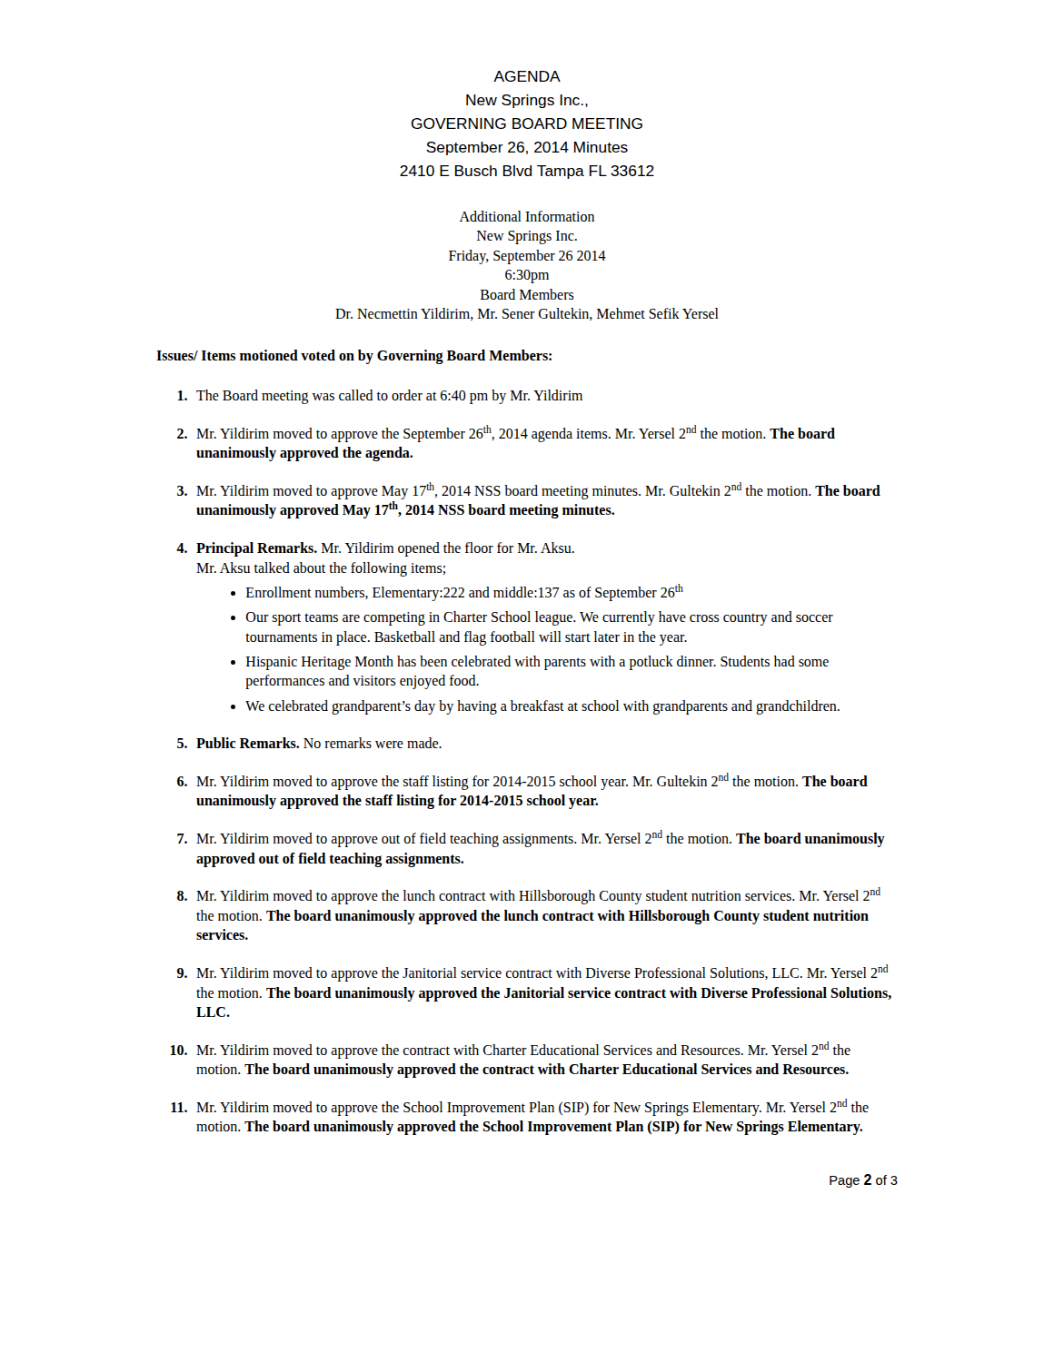AGENDA
New Springs Inc.,
GOVERNING BOARD MEETING
September 26, 2014 Minutes
2410 E Busch Blvd Tampa FL 33612
Additional Information
New Springs Inc.
Friday, September 26 2014
6:30pm
Board Members
Dr. Necmettin Yildirim, Mr. Sener Gultekin, Mehmet Sefik Yersel
Issues/ Items motioned voted on by Governing Board Members:
The Board meeting was called to order at 6:40 pm by Mr. Yildirim
Mr. Yildirim moved to approve the September 26th, 2014 agenda items. Mr. Yersel 2nd the motion. The board unanimously approved the agenda.
Mr. Yildirim moved to approve May 17th, 2014 NSS board meeting minutes. Mr. Gultekin 2nd the motion. The board unanimously approved May 17th, 2014 NSS board meeting minutes.
Principal Remarks. Mr. Yildirim opened the floor for Mr. Aksu.
Mr. Aksu talked about the following items;
Enrollment numbers, Elementary:222 and middle:137 as of September 26th
Our sport teams are competing in Charter School league. We currently have cross country and soccer tournaments in place. Basketball and flag football will start later in the year.
Hispanic Heritage Month has been celebrated with parents with a potluck dinner. Students had some performances and visitors enjoyed food.
We celebrated grandparent’s day by having a breakfast at school with grandparents and grandchildren.
Public Remarks. No remarks were made.
Mr. Yildirim moved to approve the staff listing for 2014-2015 school year. Mr. Gultekin 2nd the motion. The board unanimously approved the staff listing for 2014-2015 school year.
Mr. Yildirim moved to approve out of field teaching assignments. Mr. Yersel 2nd the motion. The board unanimously approved out of field teaching assignments.
Mr. Yildirim moved to approve the lunch contract with Hillsborough County student nutrition services. Mr. Yersel 2nd the motion. The board unanimously approved the lunch contract with Hillsborough County student nutrition services.
Mr. Yildirim moved to approve the Janitorial service contract with Diverse Professional Solutions, LLC. Mr. Yersel 2nd the motion. The board unanimously approved the Janitorial service contract with Diverse Professional Solutions, LLC.
Mr. Yildirim moved to approve the contract with Charter Educational Services and Resources. Mr. Yersel 2nd the motion. The board unanimously approved the contract with Charter Educational Services and Resources.
Mr. Yildirim moved to approve the School Improvement Plan (SIP) for New Springs Elementary. Mr. Yersel 2nd the motion. The board unanimously approved the School Improvement Plan (SIP) for New Springs Elementary.
Page 2 of 3